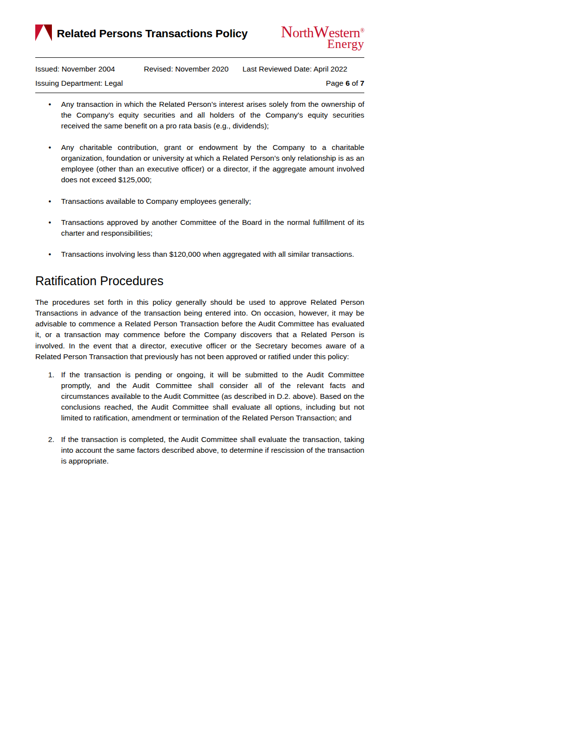Related Persons Transactions Policy
NorthWestern® Energy
Issued: November 2004 Revised: November 2020 Last Reviewed Date: April 2022
Issuing Department: Legal Page 6 of 7
Any transaction in which the Related Person’s interest arises solely from the ownership of the Company’s equity securities and all holders of the Company’s equity securities received the same benefit on a pro rata basis (e.g., dividends);
Any charitable contribution, grant or endowment by the Company to a charitable organization, foundation or university at which a Related Person’s only relationship is as an employee (other than an executive officer) or a director, if the aggregate amount involved does not exceed $125,000;
Transactions available to Company employees generally;
Transactions approved by another Committee of the Board in the normal fulfillment of its charter and responsibilities;
Transactions involving less than $120,000 when aggregated with all similar transactions.
Ratification Procedures
The procedures set forth in this policy generally should be used to approve Related Person Transactions in advance of the transaction being entered into. On occasion, however, it may be advisable to commence a Related Person Transaction before the Audit Committee has evaluated it, or a transaction may commence before the Company discovers that a Related Person is involved. In the event that a director, executive officer or the Secretary becomes aware of a Related Person Transaction that previously has not been approved or ratified under this policy:
If the transaction is pending or ongoing, it will be submitted to the Audit Committee promptly, and the Audit Committee shall consider all of the relevant facts and circumstances available to the Audit Committee (as described in D.2. above). Based on the conclusions reached, the Audit Committee shall evaluate all options, including but not limited to ratification, amendment or termination of the Related Person Transaction; and
If the transaction is completed, the Audit Committee shall evaluate the transaction, taking into account the same factors described above, to determine if rescission of the transaction is appropriate.